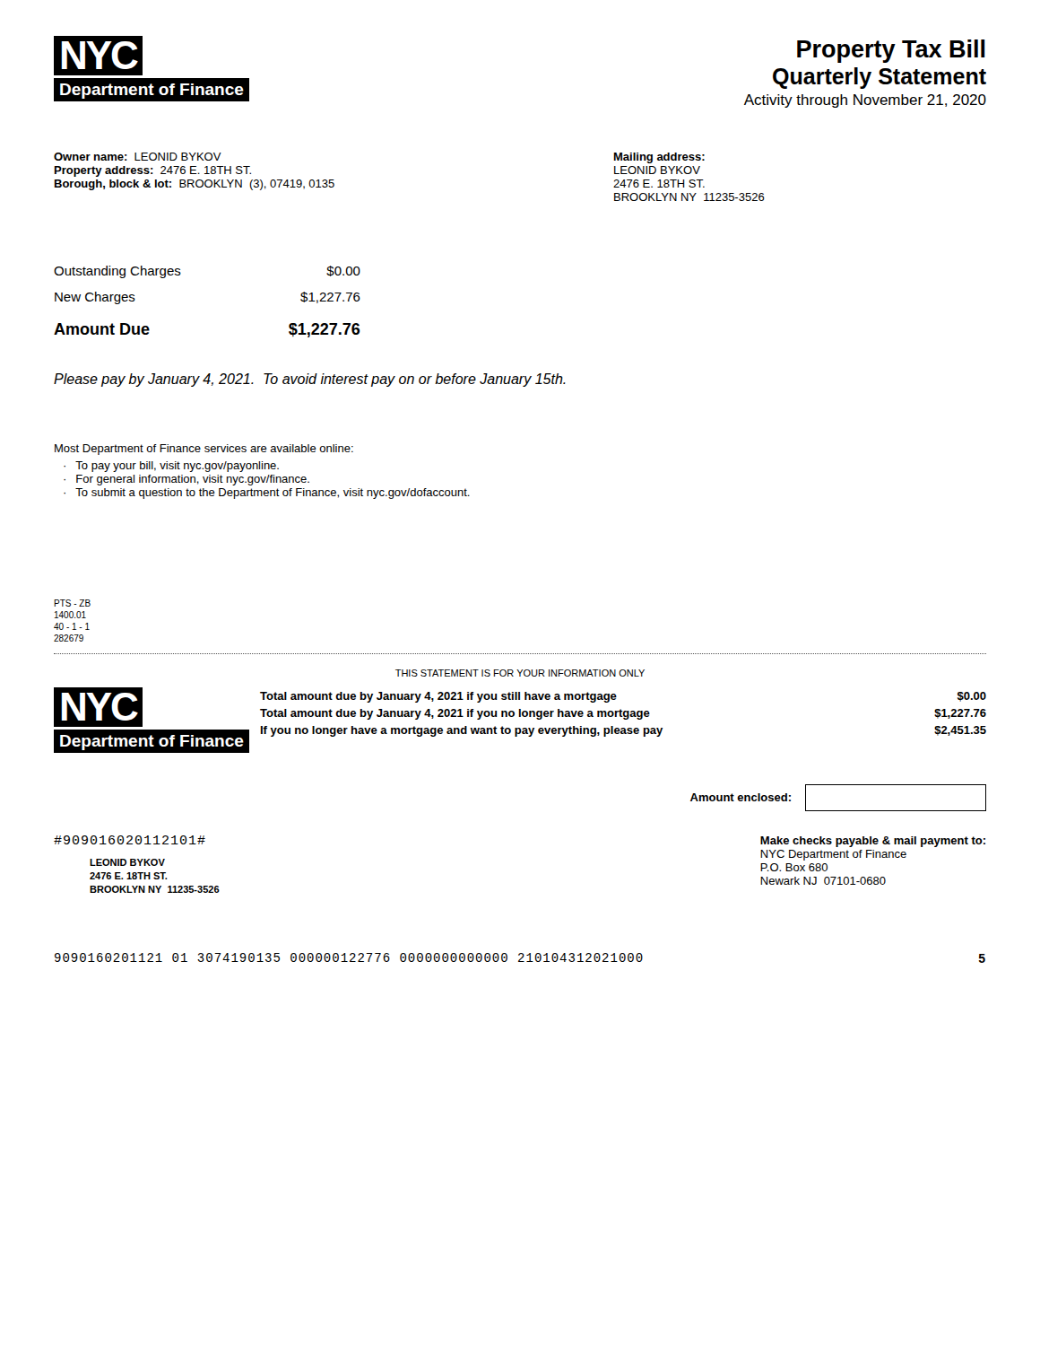NYC
Department of Finance
Property Tax Bill
Quarterly Statement
Activity through November 21, 2020
Owner name: LEONID BYKOV
Property address: 2476 E. 18TH ST.
Borough, block & lot: BROOKLYN (3), 07419, 0135
Mailing address:
LEONID BYKOV
2476 E. 18TH ST.
BROOKLYN NY 11235-3526
| Outstanding Charges | $0.00 |
| New Charges | $1,227.76 |
| Amount Due | $1,227.76 |
Please pay by January 4, 2021. To avoid interest pay on or before January 15th.
Most Department of Finance services are available online:
To pay your bill, visit nyc.gov/payonline.
For general information, visit nyc.gov/finance.
To submit a question to the Department of Finance, visit nyc.gov/dofaccount.
PTS - ZB
1400.01
40 - 1 - 1
282679
THIS STATEMENT IS FOR YOUR INFORMATION ONLY
NYC
Department of Finance
| Total amount due by January 4, 2021 if you still have a mortgage | $0.00 |
| Total amount due by January 4, 2021 if you no longer have a mortgage | $1,227.76 |
| If you no longer have a mortgage and want to pay everything, please pay | $2,451.35 |
Amount enclosed:
#909016020112101#
LEONID BYKOV
2476 E. 18TH ST.
BROOKLYN NY 11235-3526
Make checks payable & mail payment to:
NYC Department of Finance
P.O. Box 680
Newark NJ 07101-0680
9090160201121 01 3074190135 000000122776 0000000000000 210104312021000 5